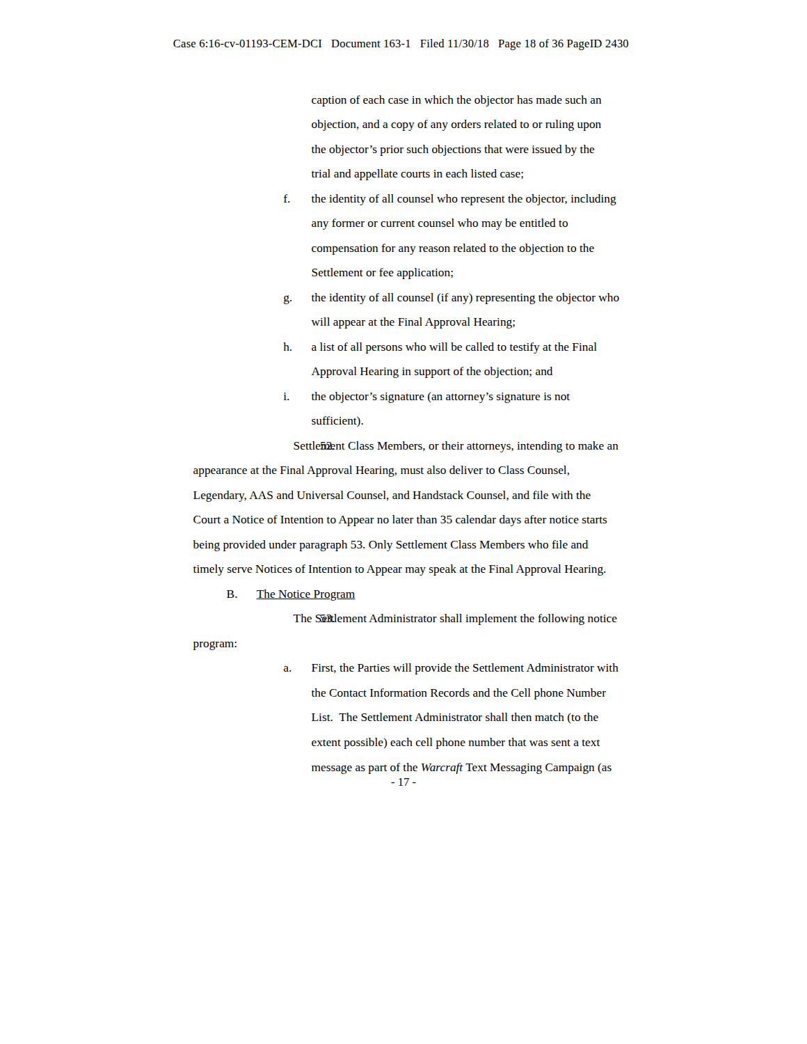Case 6:16-cv-01193-CEM-DCI Document 163-1 Filed 11/30/18 Page 18 of 36 PageID 2430
caption of each case in which the objector has made such an objection, and a copy of any orders related to or ruling upon the objector’s prior such objections that were issued by the trial and appellate courts in each listed case;
f. the identity of all counsel who represent the objector, including any former or current counsel who may be entitled to compensation for any reason related to the objection to the Settlement or fee application;
g. the identity of all counsel (if any) representing the objector who will appear at the Final Approval Hearing;
h. a list of all persons who will be called to testify at the Final Approval Hearing in support of the objection; and
i. the objector’s signature (an attorney’s signature is not sufficient).
52. Settlement Class Members, or their attorneys, intending to make an appearance at the Final Approval Hearing, must also deliver to Class Counsel, Legendary, AAS and Universal Counsel, and Handstack Counsel, and file with the Court a Notice of Intention to Appear no later than 35 calendar days after notice starts being provided under paragraph 53. Only Settlement Class Members who file and timely serve Notices of Intention to Appear may speak at the Final Approval Hearing.
B. The Notice Program
53. The Settlement Administrator shall implement the following notice program:
a. First, the Parties will provide the Settlement Administrator with the Contact Information Records and the Cell phone Number List. The Settlement Administrator shall then match (to the extent possible) each cell phone number that was sent a text message as part of the Warcraft Text Messaging Campaign (as
- 17 -